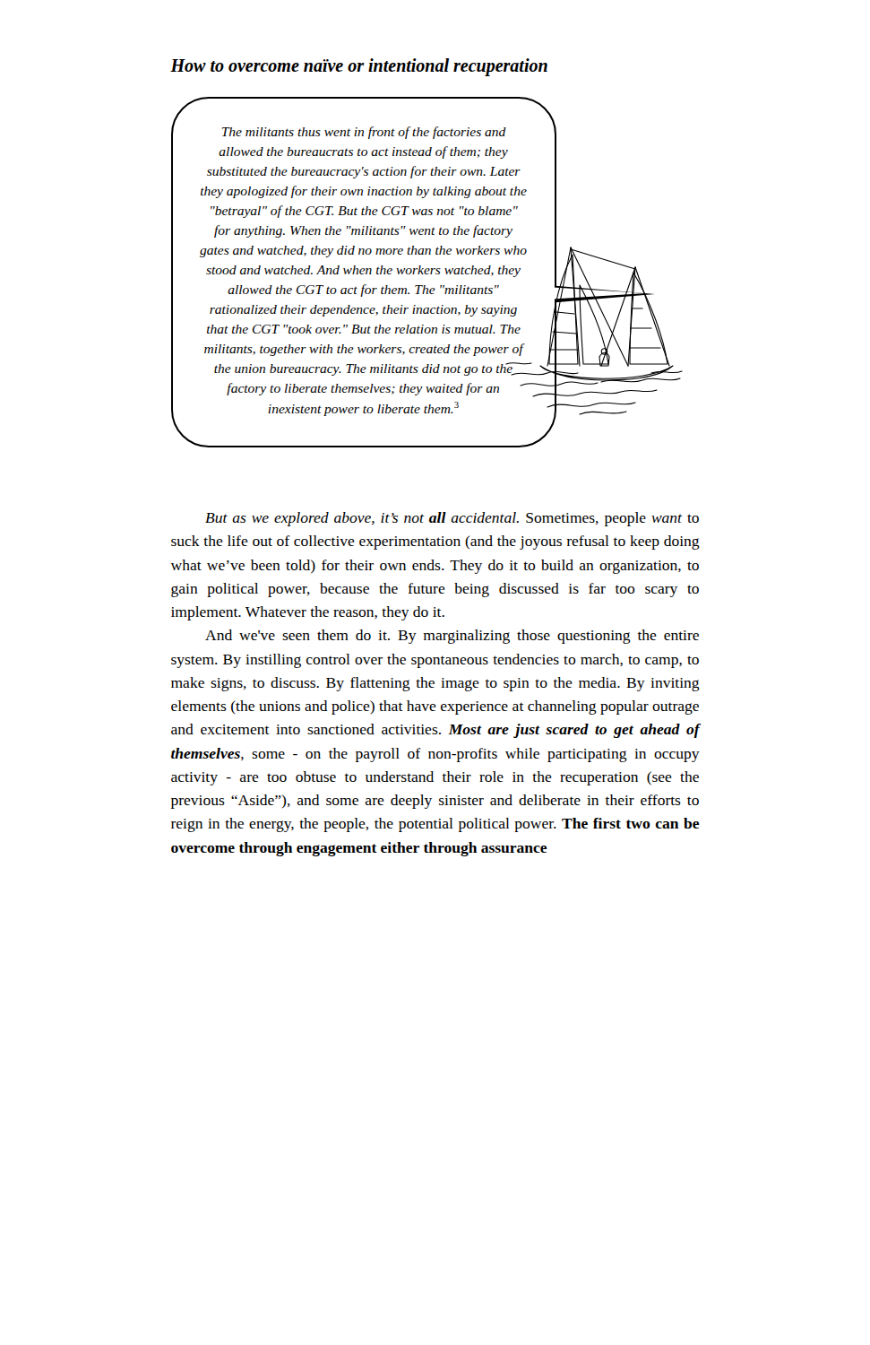How to overcome naïve or intentional recuperation
The militants thus went in front of the factories and allowed the bureaucrats to act instead of them; they substituted the bureaucracy's action for their own. Later they apologized for their own inaction by talking about the "betrayal" of the CGT. But the CGT was not "to blame" for anything. When the "militants" went to the factory gates and watched, they did no more than the workers who stood and watched. And when the workers watched, they allowed the CGT to act for them. The "militants" rationalized their dependence, their inaction, by saying that the CGT "took over." But the relation is mutual. The militants, together with the workers, created the power of the union bureaucracy. The militants did not go to the factory to liberate themselves; they waited for an inexistent power to liberate them.3
But as we explored above, it’s not all accidental. Sometimes, people want to suck the life out of collective experimentation (and the joyous refusal to keep doing what we’ve been told) for their own ends. They do it to build an organization, to gain political power, because the future being discussed is far too scary to implement. Whatever the reason, they do it.
And we've seen them do it. By marginalizing those questioning the entire system. By instilling control over the spontaneous tendencies to march, to camp, to make signs, to discuss. By flattening the image to spin to the media. By inviting elements (the unions and police) that have experience at channeling popular outrage and excitement into sanctioned activities. Most are just scared to get ahead of themselves, some - on the payroll of non-profits while participating in occupy activity - are too obtuse to understand their role in the recuperation (see the previous “Aside”), and some are deeply sinister and deliberate in their efforts to reign in the energy, the people, the potential political power. The first two can be overcome through engagement either through assurance